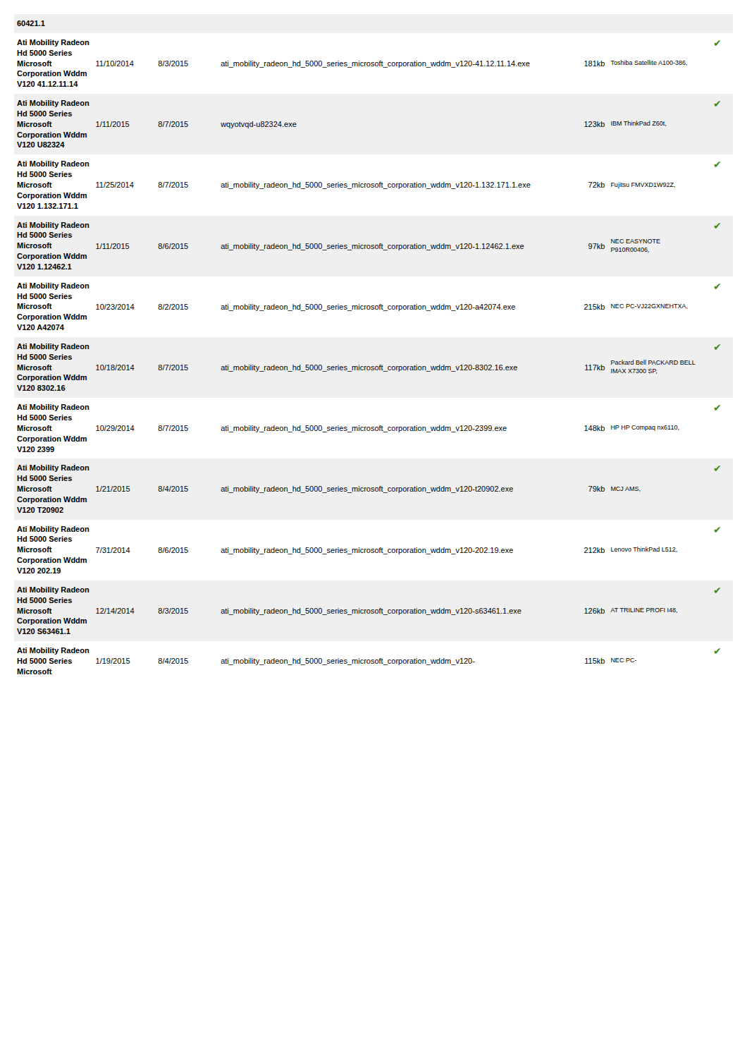| 60421.1 | | | | | | |
| Ati Mobility Radeon Hd 5000 Series Microsoft Corporation Wddm V120 41.12.11.14 | 11/10/2014 | 8/3/2015 | ati_mobility_radeon_hd_5000_series_microsoft_corporation_wddm_v120-41.12.11.14.exe | 181kb | Toshiba Satellite A100-386, | ✔ |
| Ati Mobility Radeon Hd 5000 Series Microsoft Corporation Wddm V120 U82324 | 1/11/2015 | 8/7/2015 | wqyotvqd-u82324.exe | 123kb | IBM ThinkPad Z60t, | ✔ |
| Ati Mobility Radeon Hd 5000 Series Microsoft Corporation Wddm V120 1.132.171.1 | 11/25/2014 | 8/7/2015 | ati_mobility_radeon_hd_5000_series_microsoft_corporation_wddm_v120-1.132.171.1.exe | 72kb | Fujitsu FMVXD1W92Z, | ✔ |
| Ati Mobility Radeon Hd 5000 Series Microsoft Corporation Wddm V120 1.12462.1 | 1/11/2015 | 8/6/2015 | ati_mobility_radeon_hd_5000_series_microsoft_corporation_wddm_v120-1.12462.1.exe | 97kb | NEC EASYNOTE P910R00406, | ✔ |
| Ati Mobility Radeon Hd 5000 Series Microsoft Corporation Wddm V120 A42074 | 10/23/2014 | 8/2/2015 | ati_mobility_radeon_hd_5000_series_microsoft_corporation_wddm_v120-a42074.exe | 215kb | NEC PC-VJ22GXNEHTXA, | ✔ |
| Ati Mobility Radeon Hd 5000 Series Microsoft Corporation Wddm V120 8302.16 | 10/18/2014 | 8/7/2015 | ati_mobility_radeon_hd_5000_series_microsoft_corporation_wddm_v120-8302.16.exe | 117kb | Packard Bell PACKARD BELL IMAX X7300 SP, | ✔ |
| Ati Mobility Radeon Hd 5000 Series Microsoft Corporation Wddm V120 2399 | 10/29/2014 | 8/7/2015 | ati_mobility_radeon_hd_5000_series_microsoft_corporation_wddm_v120-2399.exe | 148kb | HP HP Compaq nx6110, | ✔ |
| Ati Mobility Radeon Hd 5000 Series Microsoft Corporation Wddm V120 T20902 | 1/21/2015 | 8/4/2015 | ati_mobility_radeon_hd_5000_series_microsoft_corporation_wddm_v120-t20902.exe | 79kb | MCJ AMS, | ✔ |
| Ati Mobility Radeon Hd 5000 Series Microsoft Corporation Wddm V120 202.19 | 7/31/2014 | 8/6/2015 | ati_mobility_radeon_hd_5000_series_microsoft_corporation_wddm_v120-202.19.exe | 212kb | Lenovo ThinkPad L512, | ✔ |
| Ati Mobility Radeon Hd 5000 Series Microsoft Corporation Wddm V120 S63461.1 | 12/14/2014 | 8/3/2015 | ati_mobility_radeon_hd_5000_series_microsoft_corporation_wddm_v120-s63461.1.exe | 126kb | AT TRILINE PROFI I48, | ✔ |
| Ati Mobility Radeon Hd 5000 Series Microsoft | 1/19/2015 | 8/4/2015 | ati_mobility_radeon_hd_5000_series_microsoft_corporation_wddm_v120- | 115kb | NEC PC- | ✔ |